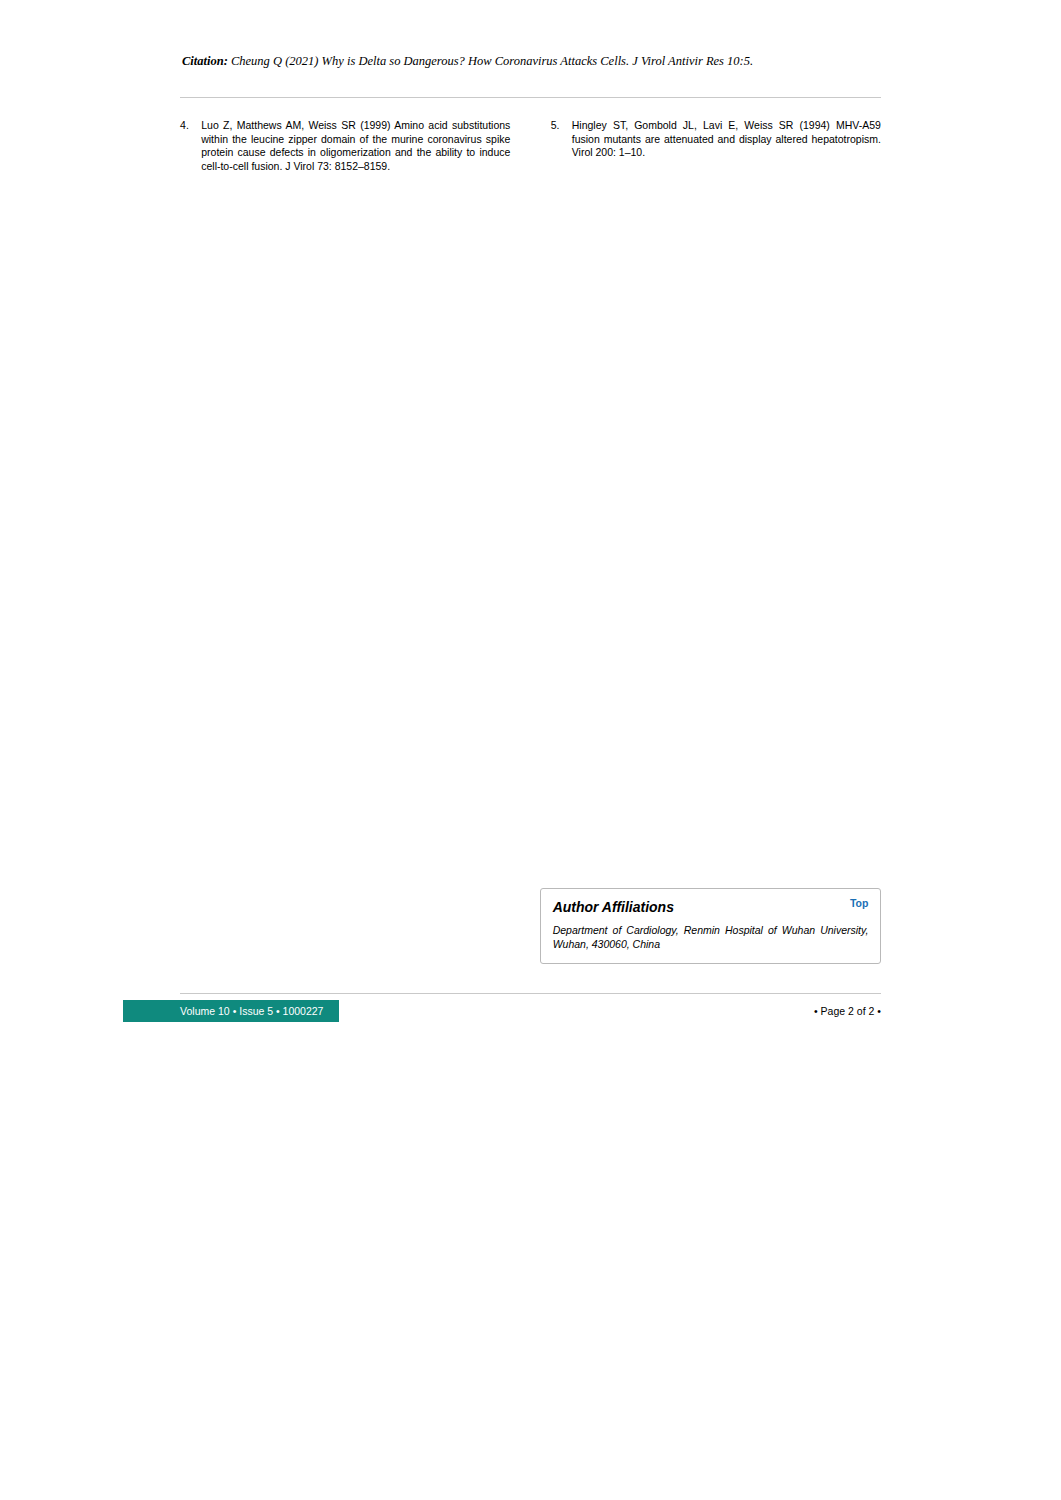Citation: Cheung Q (2021) Why is Delta so Dangerous? How Coronavirus Attacks Cells. J Virol Antivir Res 10:5.
4. Luo Z, Matthews AM, Weiss SR (1999) Amino acid substitutions within the leucine zipper domain of the murine coronavirus spike protein cause defects in oligomerization and the ability to induce cell-to-cell fusion. J Virol 73: 8152–8159.
5. Hingley ST, Gombold JL, Lavi E, Weiss SR (1994) MHV-A59 fusion mutants are attenuated and display altered hepatotropism. Virol 200: 1–10.
Top
Author Affiliations
Department of Cardiology, Renmin Hospital of Wuhan University, Wuhan, 430060, China
Volume 10 • Issue 5 • 1000227
• Page 2 of 2 •